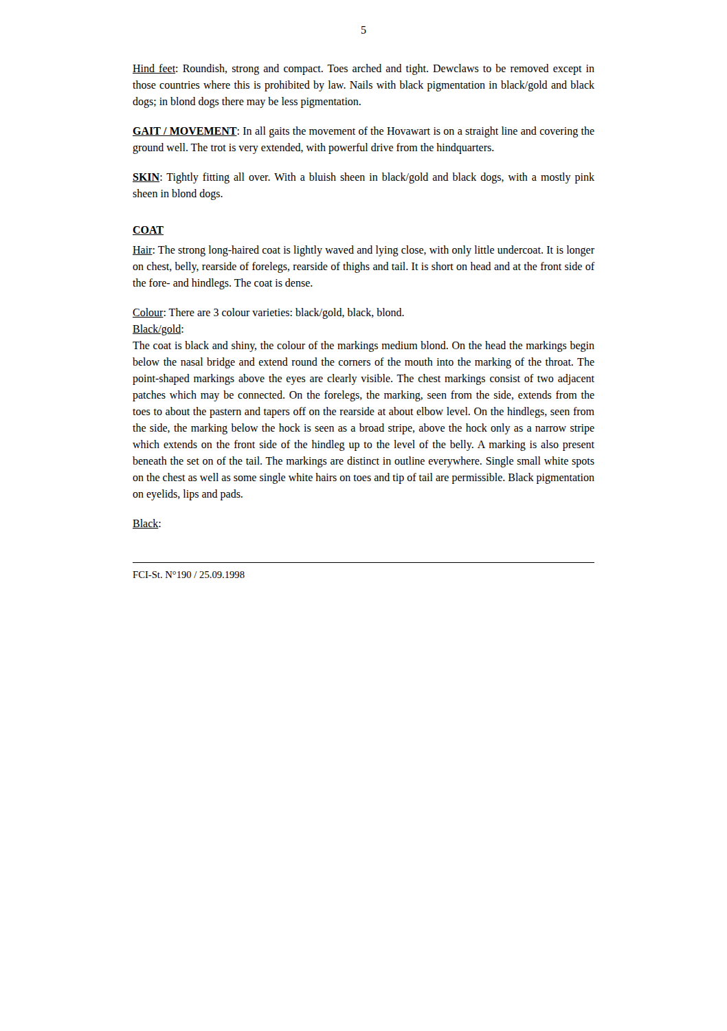5
Hind feet: Roundish, strong and compact. Toes arched and tight. Dewclaws to be removed except in those countries where this is prohibited by law. Nails with black pigmentation in black/gold and black dogs; in blond dogs there may be less pigmentation.
GAIT / MOVEMENT: In all gaits the movement of the Hovawart is on a straight line and covering the ground well. The trot is very extended, with powerful drive from the hindquarters.
SKIN: Tightly fitting all over. With a bluish sheen in black/gold and black dogs, with a mostly pink sheen in blond dogs.
COAT
Hair: The strong long-haired coat is lightly waved and lying close, with only little undercoat. It is longer on chest, belly, rearside of forelegs, rearside of thighs and tail. It is short on head and at the front side of the fore- and hindlegs. The coat is dense.
Colour: There are 3 colour varieties: black/gold, black, blond.
Black/gold:
The coat is black and shiny, the colour of the markings medium blond. On the head the markings begin below the nasal bridge and extend round the corners of the mouth into the marking of the throat. The point-shaped markings above the eyes are clearly visible. The chest markings consist of two adjacent patches which may be connected. On the forelegs, the marking, seen from the side, extends from the toes to about the pastern and tapers off on the rearside at about elbow level. On the hindlegs, seen from the side, the marking below the hock is seen as a broad stripe, above the hock only as a narrow stripe which extends on the front side of the hindleg up to the level of the belly. A marking is also present beneath the set on of the tail. The markings are distinct in outline everywhere. Single small white spots on the chest as well as some single white hairs on toes and tip of tail are permissible. Black pigmentation on eyelids, lips and pads.
Black:
FCI-St. N°190 / 25.09.1998